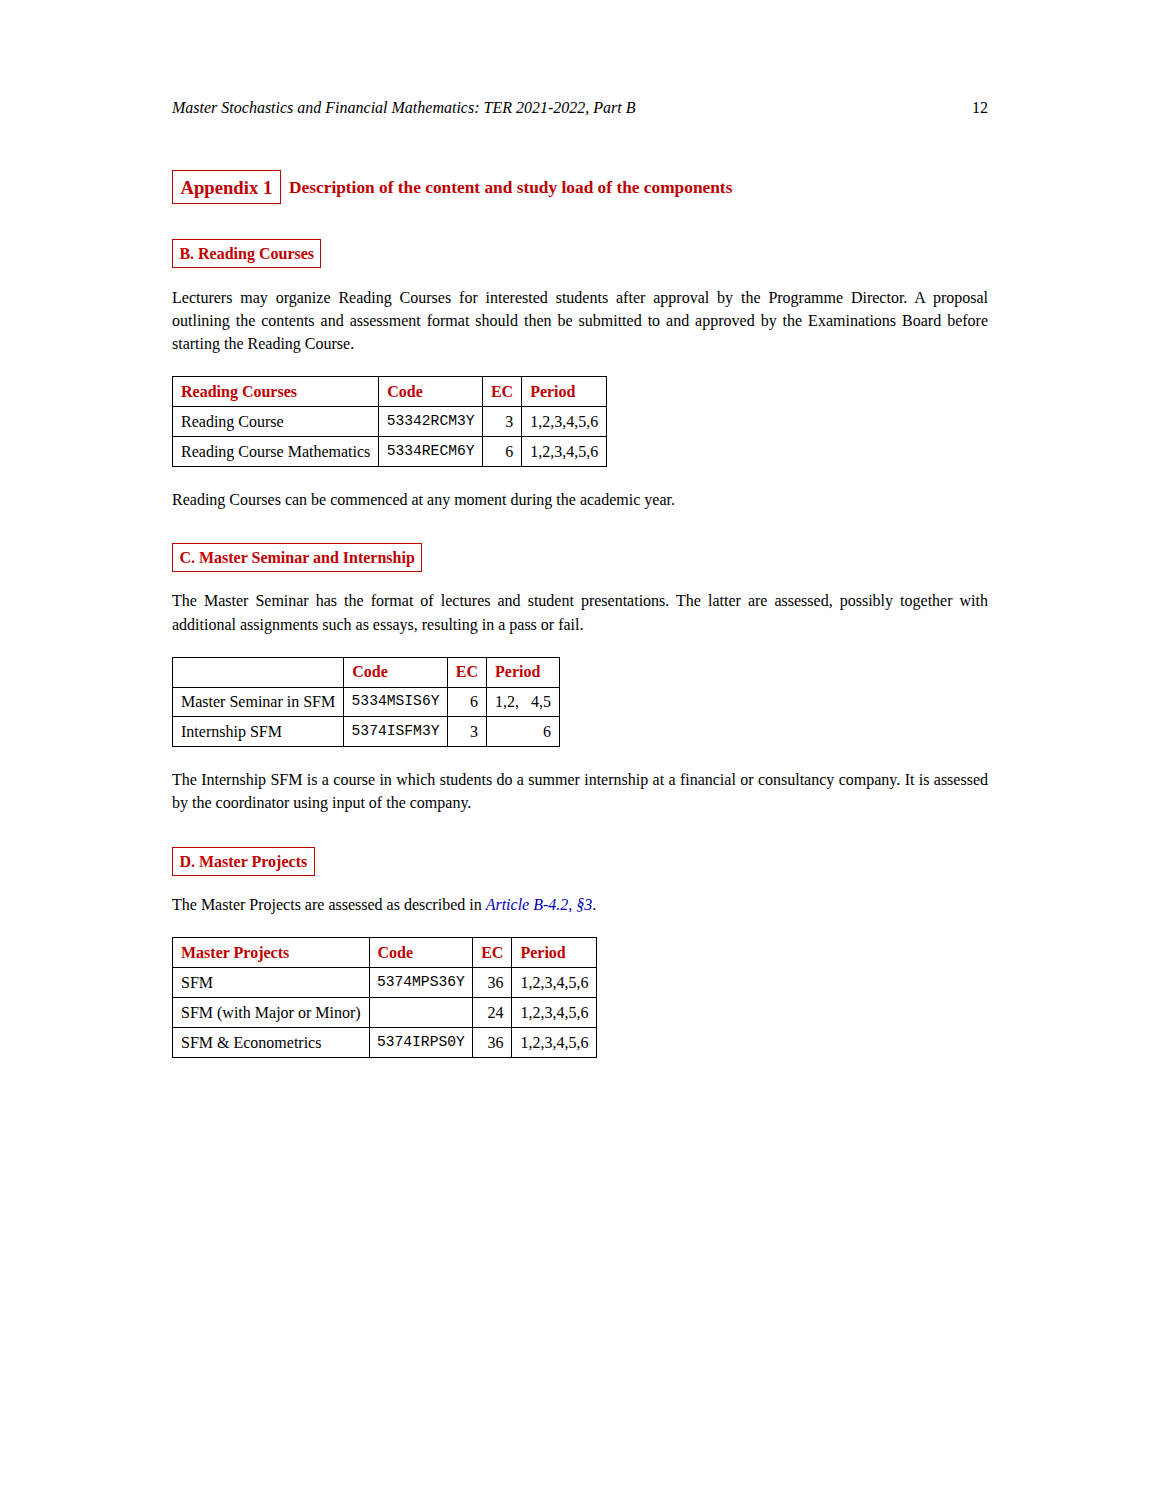Master Stochastics and Financial Mathematics: TER 2021-2022, Part B 12
Appendix 1 Description of the content and study load of the components
B. Reading Courses
Lecturers may organize Reading Courses for interested students after approval by the Programme Director. A proposal outlining the contents and assessment format should then be submitted to and approved by the Examinations Board before starting the Reading Course.
| Reading Courses | Code | EC | Period |
| --- | --- | --- | --- |
| Reading Course | 53342RCM3Y | 3 | 1,2,3,4,5,6 |
| Reading Course Mathematics | 5334RECM6Y | 6 | 1,2,3,4,5,6 |
Reading Courses can be commenced at any moment during the academic year.
C. Master Seminar and Internship
The Master Seminar has the format of lectures and student presentations. The latter are assessed, possibly together with additional assignments such as essays, resulting in a pass or fail.
| | Code | EC | Period |
| --- | --- | --- | --- |
| Master Seminar in SFM | 5334MSIS6Y | 6 | 1,2, 4,5 |
| Internship SFM | 5374ISFM3Y | 3 | 6 |
The Internship SFM is a course in which students do a summer internship at a financial or consultancy company. It is assessed by the coordinator using input of the company.
D. Master Projects
The Master Projects are assessed as described in Article B-4.2, §3.
| Master Projects | Code | EC | Period |
| --- | --- | --- | --- |
| SFM | 5374MPS36Y | 36 | 1,2,3,4,5,6 |
| SFM (with Major or Minor) | | 24 | 1,2,3,4,5,6 |
| SFM & Econometrics | 5374IRPS0Y | 36 | 1,2,3,4,5,6 |